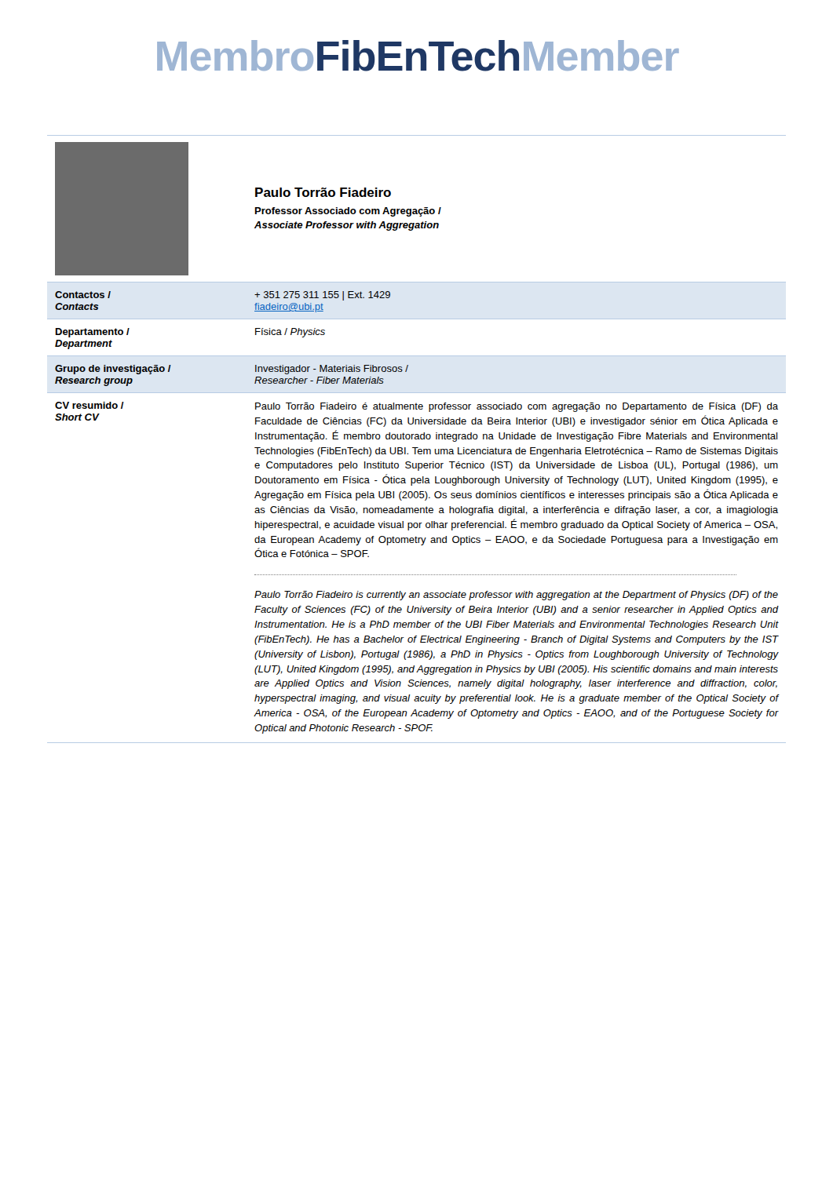Membro FibEnTech Member
| | Paulo Torrão Fiadeiro Professor Associado com Agregação / Associate Professor with Aggregation |
| Contactos / Contacts | + 351 275 311 155 / Ext. 1429 fiadeiro@ubi.pt |
| Departamento / Department | Física / Physics |
| Grupo de investigação / Research group | Investigador - Materiais Fibrosos / Researcher - Fiber Materials |
| CV resumido / Short CV | Paulo Torrão Fiadeiro é atualmente professor associado com agregação no Departamento de Física (DF) da Faculdade de Ciências (FC) da Universidade da Beira Interior (UBI) e investigador sénior em Ótica Aplicada e Instrumentação. É membro doutorado integrado na Unidade de Investigação Fibre Materials and Environmental Technologies (FibEnTech) da UBI. Tem uma Licenciatura de Engenharia Eletrotécnica – Ramo de Sistemas Digitais e Computadores pelo Instituto Superior Técnico (IST) da Universidade de Lisboa (UL), Portugal (1986), um Doutoramento em Física - Ótica pela Loughborough University of Technology (LUT), United Kingdom (1995), e Agregação em Física pela UBI (2005). Os seus domínios científicos e interesses principais são a Ótica Aplicada e as Ciências da Visão, nomeadamente a holografia digital, a interferência e difração laser, a cor, a imagiologia hiperespectral, e acuidade visual por olhar preferencial. É membro graduado da Optical Society of America – OSA, da European Academy of Optometry and Optics – EAOO, e da Sociedade Portuguesa para a Investigação em Ótica e Fotónica – SPOF. Paulo Torrão Fiadeiro is currently an associate professor with aggregation at the Department of Physics (DF) of the Faculty of Sciences (FC) of the University of Beira Interior (UBI) and a senior researcher in Applied Optics and Instrumentation. He is a PhD member of the UBI Fiber Materials and Environmental Technologies Research Unit (FibEnTech). He has a Bachelor of Electrical Engineering - Branch of Digital Systems and Computers by the IST (University of Lisbon), Portugal (1986), a PhD in Physics - Optics from Loughborough University of Technology (LUT), United Kingdom (1995), and Aggregation in Physics by UBI (2005). His scientific domains and main interests are Applied Optics and Vision Sciences, namely digital holography, laser interference and diffraction, color, hyperspectral imaging, and visual acuity by preferential look. He is a graduate member of the Optical Society of America - OSA, of the European Academy of Optometry and Optics - EAOO, and of the Portuguese Society for Optical and Photonic Research - SPOF. |